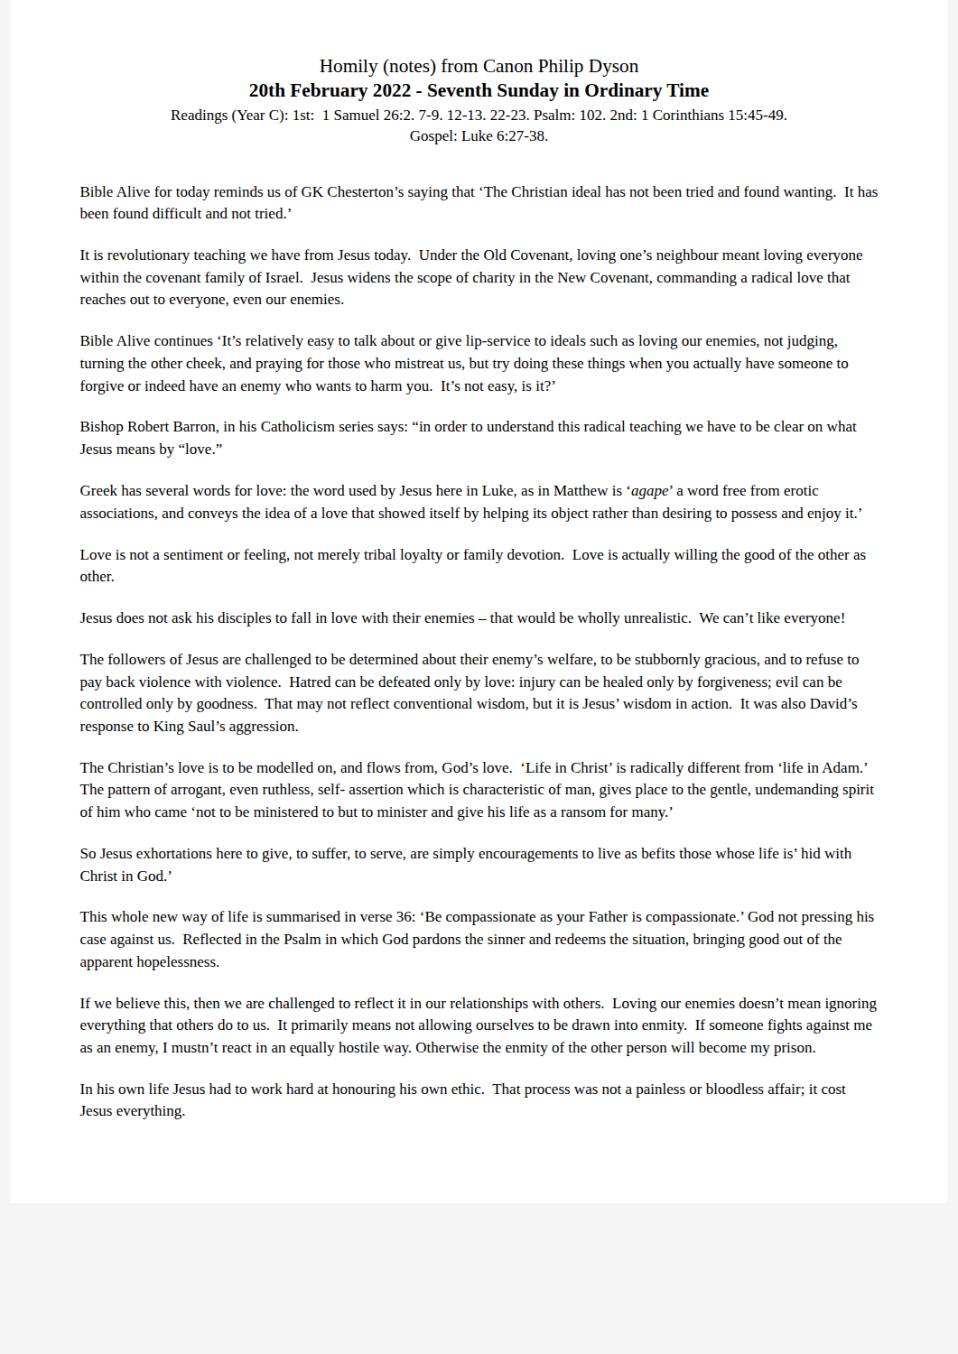Homily (notes) from Canon Philip Dyson
20th February 2022 - Seventh Sunday in Ordinary Time
Readings (Year C): 1st: 1 Samuel 26:2. 7-9. 12-13. 22-23. Psalm: 102. 2nd: 1 Corinthians 15:45-49.
Gospel: Luke 6:27-38.
Bible Alive for today reminds us of GK Chesterton’s saying that ‘The Christian ideal has not been tried and found wanting. It has been found difficult and not tried.’
It is revolutionary teaching we have from Jesus today. Under the Old Covenant, loving one’s neighbour meant loving everyone within the covenant family of Israel. Jesus widens the scope of charity in the New Covenant, commanding a radical love that reaches out to everyone, even our enemies.
Bible Alive continues ‘It’s relatively easy to talk about or give lip-service to ideals such as loving our enemies, not judging, turning the other cheek, and praying for those who mistreat us, but try doing these things when you actually have someone to forgive or indeed have an enemy who wants to harm you. It’s not easy, is it?’
Bishop Robert Barron, in his Catholicism series says: “in order to understand this radical teaching we have to be clear on what Jesus means by “love.”
Greek has several words for love: the word used by Jesus here in Luke, as in Matthew is ‘agape’ a word free from erotic associations, and conveys the idea of a love that showed itself by helping its object rather than desiring to possess and enjoy it.’
Love is not a sentiment or feeling, not merely tribal loyalty or family devotion. Love is actually willing the good of the other as other.
Jesus does not ask his disciples to fall in love with their enemies – that would be wholly unrealistic. We can’t like everyone!
The followers of Jesus are challenged to be determined about their enemy’s welfare, to be stubbornly gracious, and to refuse to pay back violence with violence. Hatred can be defeated only by love: injury can be healed only by forgiveness; evil can be controlled only by goodness. That may not reflect conventional wisdom, but it is Jesus’ wisdom in action. It was also David’s response to King Saul’s aggression.
The Christian’s love is to be modelled on, and flows from, God’s love. ‘Life in Christ’ is radically different from ‘life in Adam.’ The pattern of arrogant, even ruthless, self- assertion which is characteristic of man, gives place to the gentle, undemanding spirit of him who came ‘not to be ministered to but to minister and give his life as a ransom for many.’
So Jesus exhortations here to give, to suffer, to serve, are simply encouragements to live as befits those whose life is’ hid with Christ in God.’
This whole new way of life is summarised in verse 36: ‘Be compassionate as your Father is compassionate.’ God not pressing his case against us. Reflected in the Psalm in which God pardons the sinner and redeems the situation, bringing good out of the apparent hopelessness.
If we believe this, then we are challenged to reflect it in our relationships with others. Loving our enemies doesn’t mean ignoring everything that others do to us. It primarily means not allowing ourselves to be drawn into enmity. If someone fights against me as an enemy, I mustn’t react in an equally hostile way. Otherwise the enmity of the other person will become my prison.
In his own life Jesus had to work hard at honouring his own ethic. That process was not a painless or bloodless affair; it cost Jesus everything.